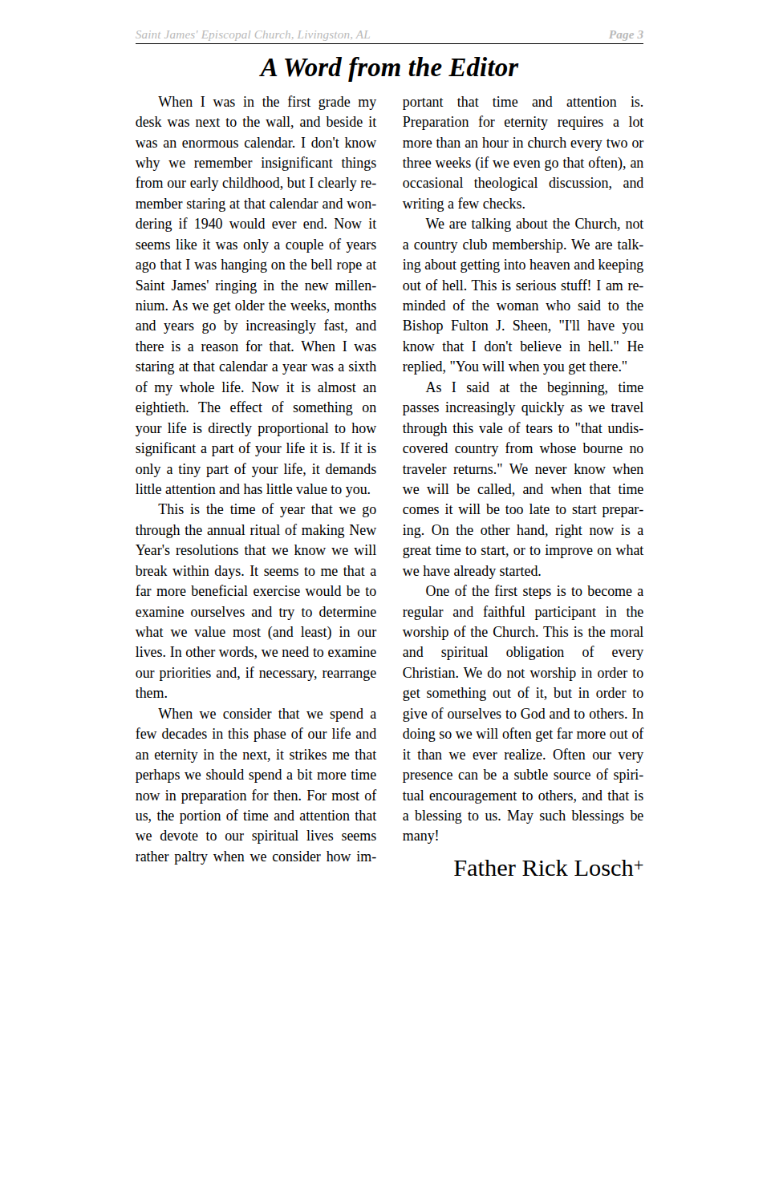Saint James' Episcopal Church, Livingston, AL Page 3
A Word from the Editor
When I was in the first grade my desk was next to the wall, and beside it was an enormous calendar. I don't know why we remember insignificant things from our early childhood, but I clearly remember staring at that calendar and wondering if 1940 would ever end. Now it seems like it was only a couple of years ago that I was hanging on the bell rope at Saint James' ringing in the new millennium. As we get older the weeks, months and years go by increasingly fast, and there is a reason for that. When I was staring at that calendar a year was a sixth of my whole life. Now it is almost an eightieth. The effect of something on your life is directly proportional to how significant a part of your life it is. If it is only a tiny part of your life, it demands little attention and has little value to you.
This is the time of year that we go through the annual ritual of making New Year's resolutions that we know we will break within days. It seems to me that a far more beneficial exercise would be to examine ourselves and try to determine what we value most (and least) in our lives. In other words, we need to examine our priorities and, if necessary, rearrange them.
When we consider that we spend a few decades in this phase of our life and an eternity in the next, it strikes me that perhaps we should spend a bit more time now in preparation for then. For most of us, the portion of time and attention that we devote to our spiritual lives seems rather paltry when we consider how important that time and attention is. Preparation for eternity requires a lot more than an hour in church every two or three weeks (if we even go that often), an occasional theological discussion, and writing a few checks.
We are talking about the Church, not a country club membership. We are talking about getting into heaven and keeping out of hell. This is serious stuff! I am reminded of the woman who said to the Bishop Fulton J. Sheen, "I'll have you know that I don't believe in hell." He replied, "You will when you get there."
As I said at the beginning, time passes increasingly quickly as we travel through this vale of tears to "that undiscovered country from whose bourne no traveler returns." We never know when we will be called, and when that time comes it will be too late to start preparing. On the other hand, right now is a great time to start, or to improve on what we have already started.
One of the first steps is to become a regular and faithful participant in the worship of the Church. This is the moral and spiritual obligation of every Christian. We do not worship in order to get something out of it, but in order to give of ourselves to God and to others. In doing so we will often get far more out of it than we ever realize. Often our very presence can be a subtle source of spiritual encouragement to others, and that is a blessing to us. May such blessings be many!
Father Rick Losch+